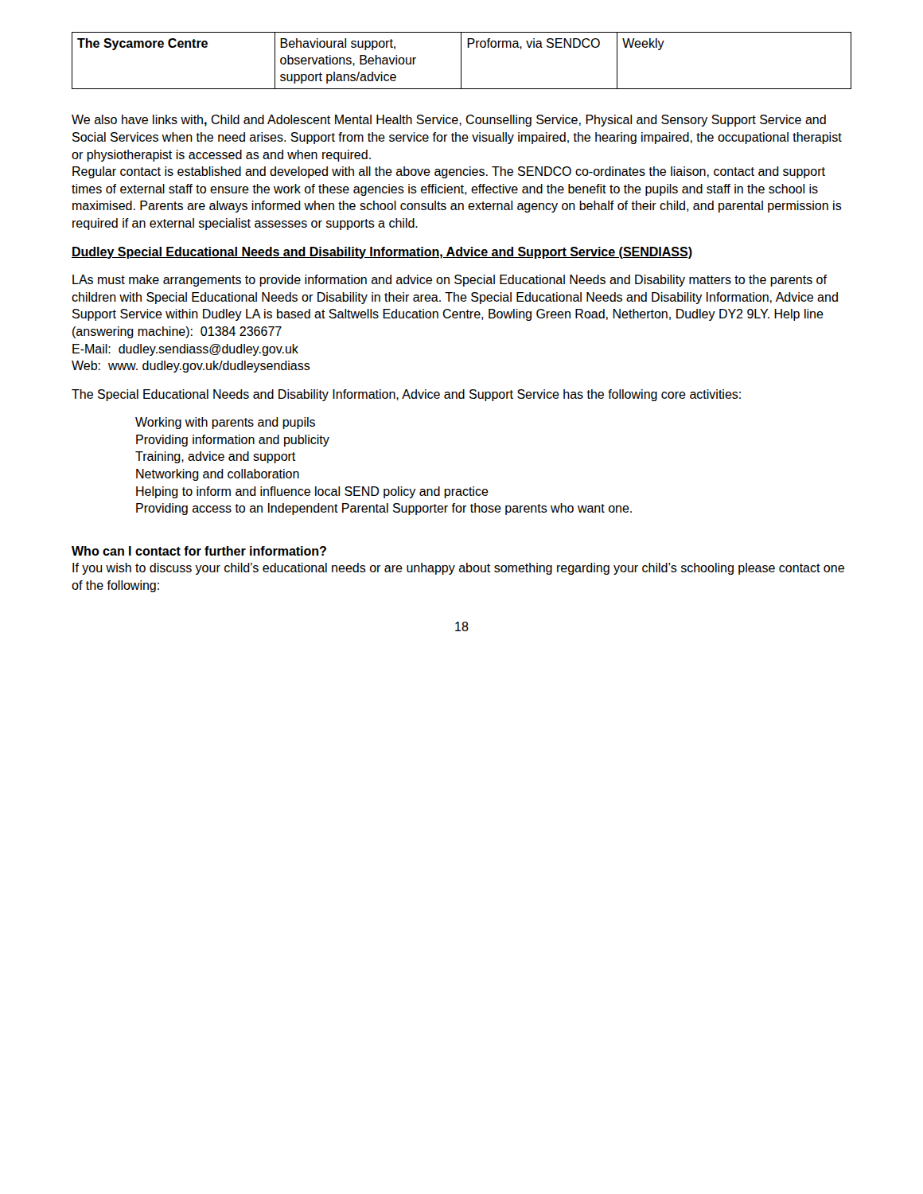| The Sycamore Centre | Behavioural support, observations, Behaviour support plans/advice | Proforma, via SENDCO | Weekly |
We also have links with, Child and Adolescent Mental Health Service, Counselling Service, Physical and Sensory Support Service and Social Services when the need arises. Support from the service for the visually impaired, the hearing impaired, the occupational therapist or physiotherapist is accessed as and when required.
Regular contact is established and developed with all the above agencies. The SENDCO co-ordinates the liaison, contact and support times of external staff to ensure the work of these agencies is efficient, effective and the benefit to the pupils and staff in the school is maximised. Parents are always informed when the school consults an external agency on behalf of their child, and parental permission is required if an external specialist assesses or supports a child.
Dudley Special Educational Needs and Disability Information, Advice and Support Service (SENDIASS)
LAs must make arrangements to provide information and advice on Special Educational Needs and Disability matters to the parents of children with Special Educational Needs or Disability in their area. The Special Educational Needs and Disability Information, Advice and Support Service within Dudley LA is based at Saltwells Education Centre, Bowling Green Road, Netherton, Dudley DY2 9LY. Help line (answering machine): 01384 236677
E-Mail: dudley.sendiass@dudley.gov.uk
Web: www. dudley.gov.uk/dudleysendiass
The Special Educational Needs and Disability Information, Advice and Support Service has the following core activities:
Working with parents and pupils
Providing information and publicity
Training, advice and support
Networking and collaboration
Helping to inform and influence local SEND policy and practice
Providing access to an Independent Parental Supporter for those parents who want one.
Who can I contact for further information?
If you wish to discuss your child’s educational needs or are unhappy about something regarding your child’s schooling please contact one of the following:
18